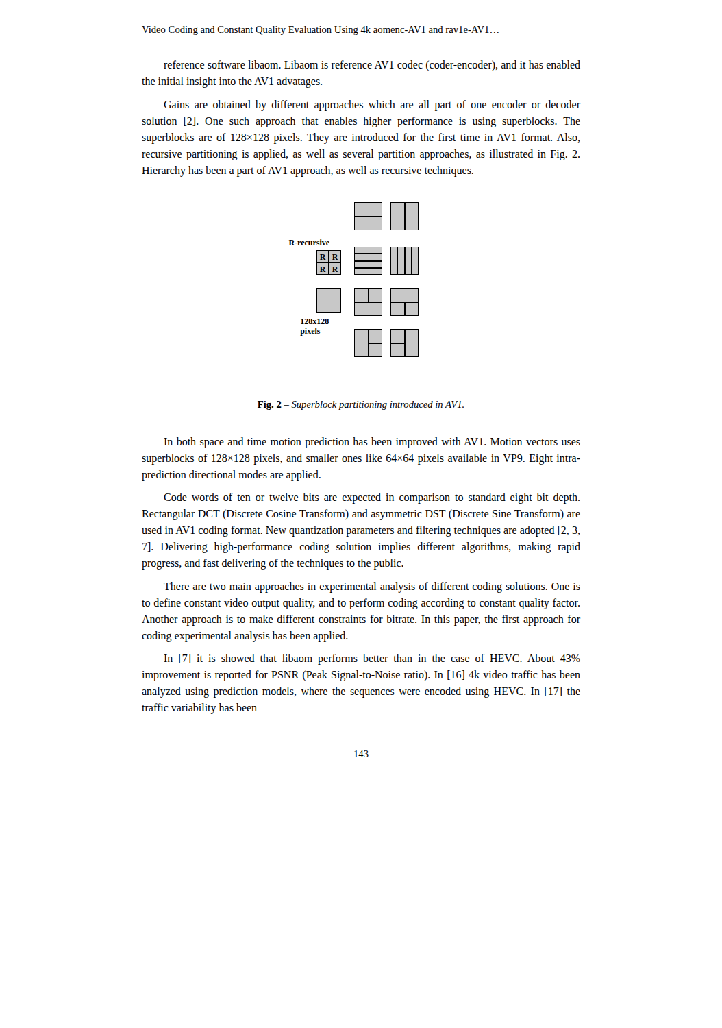Video Coding and Constant Quality Evaluation Using 4k aomenc-AV1 and rav1e-AV1…
reference software libaom. Libaom is reference AV1 codec (coder-encoder), and it has enabled the initial insight into the AV1 advatages.
Gains are obtained by different approaches which are all part of one encoder or decoder solution [2]. One such approach that enables higher performance is using superblocks. The superblocks are of 128×128 pixels. They are introduced for the first time in AV1 format. Also, recursive partitioning is applied, as well as several partition approaches, as illustrated in Fig. 2. Hierarchy has been a part of AV1 approach, as well as recursive techniques.
R-recursive
R
R
R
R
128x128
pixels
Fig. 2 – Superblock partitioning introduced in AV1.
In both space and time motion prediction has been improved with AV1. Motion vectors uses superblocks of 128×128 pixels, and smaller ones like 64×64 pixels available in VP9. Eight intra-prediction directional modes are applied.
Code words of ten or twelve bits are expected in comparison to standard eight bit depth. Rectangular DCT (Discrete Cosine Transform) and asymmetric DST (Discrete Sine Transform) are used in AV1 coding format. New quantization parameters and filtering techniques are adopted [2, 3, 7]. Delivering high-performance coding solution implies different algorithms, making rapid progress, and fast delivering of the techniques to the public.
There are two main approaches in experimental analysis of different coding solutions. One is to define constant video output quality, and to perform coding according to constant quality factor. Another approach is to make different constraints for bitrate. In this paper, the first approach for coding experimental analysis has been applied.
In [7] it is showed that libaom performs better than in the case of HEVC. About 43% improvement is reported for PSNR (Peak Signal-to-Noise ratio). In [16] 4k video traffic has been analyzed using prediction models, where the sequences were encoded using HEVC. In [17] the traffic variability has been
143